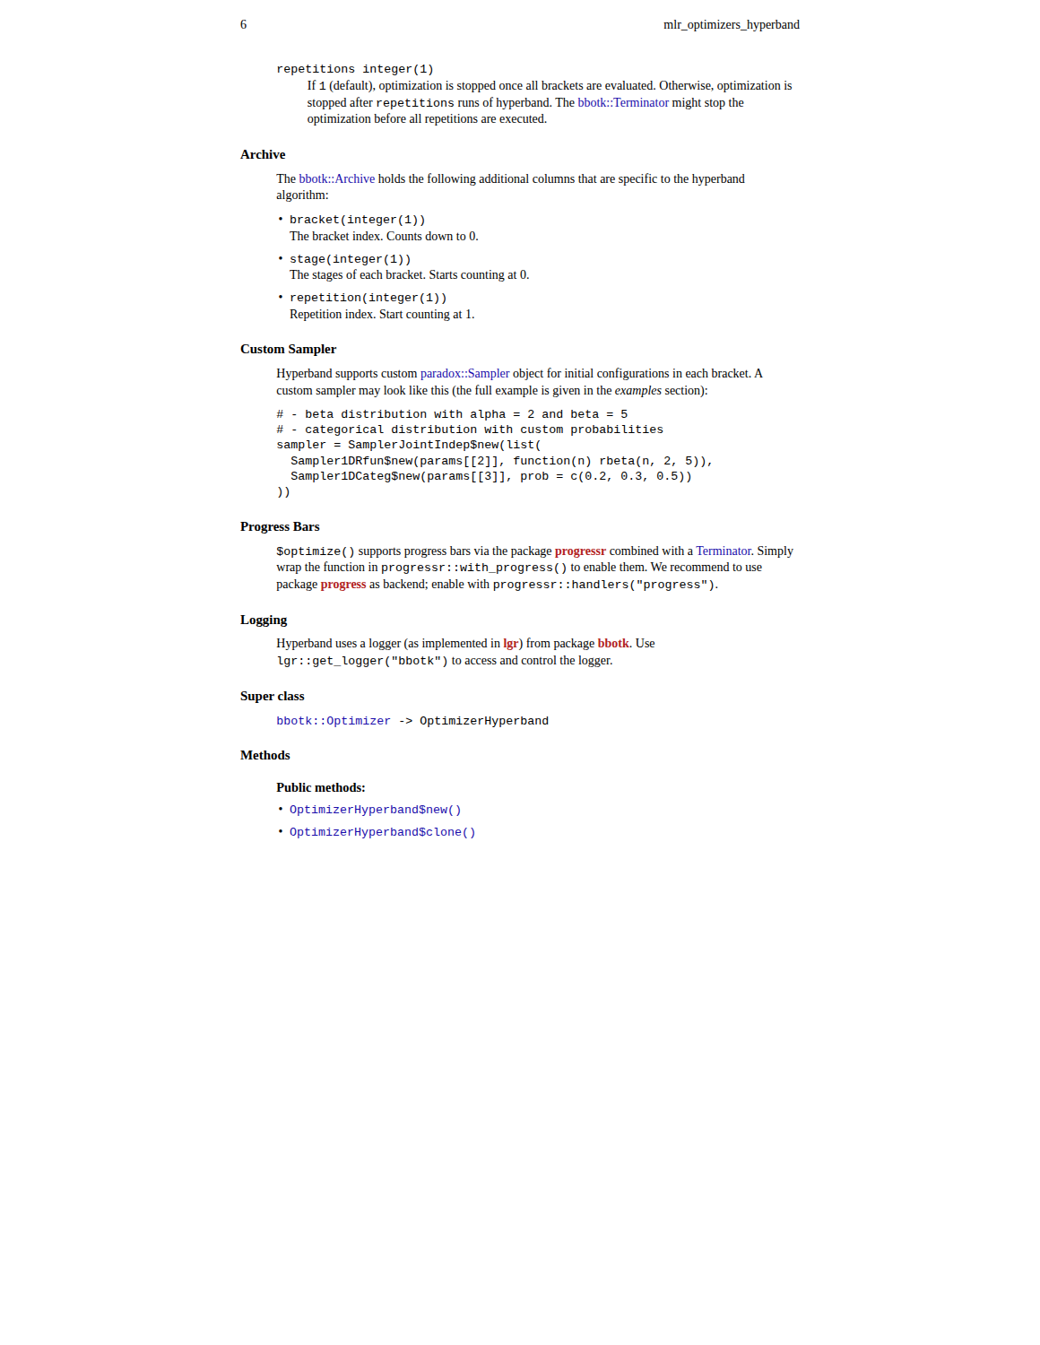6 mlr_optimizers_hyperband
repetitions integer(1)
If 1 (default), optimization is stopped once all brackets are evaluated. Otherwise, optimization is stopped after repetitions runs of hyperband. The bbotk::Terminator might stop the optimization before all repetitions are executed.
Archive
The bbotk::Archive holds the following additional columns that are specific to the hyperband algorithm:
bracket(integer(1))The bracket index. Counts down to 0.
stage(integer(1))The stages of each bracket. Starts counting at 0.
repetition(integer(1))Repetition index. Start counting at 1.
Custom Sampler
Hyperband supports custom paradox::Sampler object for initial configurations in each bracket. A custom sampler may look like this (the full example is given in the examples section):
# - beta distribution with alpha = 2 and beta = 5
# - categorical distribution with custom probabilities
sampler = SamplerJointIndep$new(list(
  Sampler1DRfun$new(params[[2]], function(n) rbeta(n, 2, 5)),
  Sampler1DCateg$new(params[[3]], prob = c(0.2, 0.3, 0.5))
))
Progress Bars
$optimize() supports progress bars via the package progressr combined with a Terminator. Simply wrap the function in progressr::with_progress() to enable them. We recommend to use package progress as backend; enable with progressr::handlers("progress").
Logging
Hyperband uses a logger (as implemented in lgr) from package bbotk. Use lgr::get_logger("bbotk") to access and control the logger.
Super class
bbotk::Optimizer -> OptimizerHyperband
Methods
Public methods:
OptimizerHyperband$new()
OptimizerHyperband$clone()